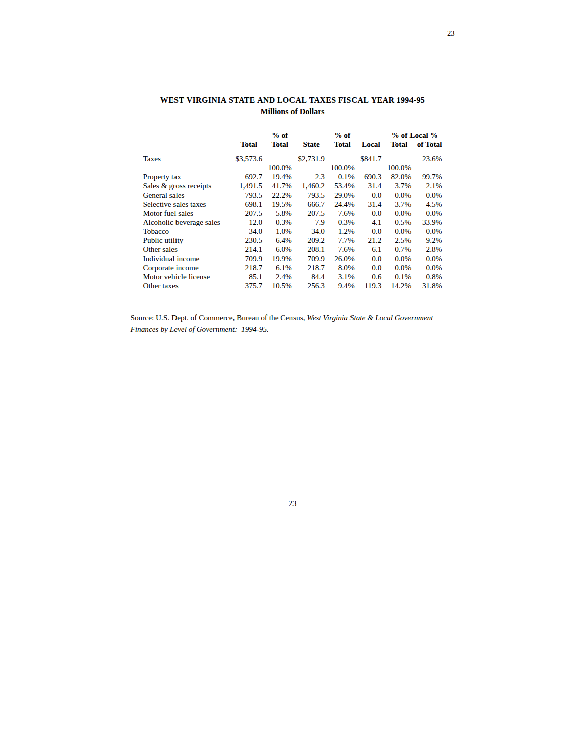23
WEST VIRGINIA STATE AND LOCAL TAXES FISCAL YEAR 1994-95
Millions of Dollars
| | | % of | | % of | | % of Local % |
| --- | --- | --- | --- | --- | --- | --- |
| | Total | Total | State | Total | Local | Total | of Total |
| Taxes | $3,573.6 | | $2,731.9 | | $841.7 | | 23.6% |
| | | 100.0% | | 100.0% | | 100.0% | |
| Property tax | 692.7 | 19.4% | 2.3 | 0.1% | 690.3 | 82.0% | 99.7% |
| Sales & gross receipts | 1,491.5 | 41.7% | 1,460.2 | 53.4% | 31.4 | 3.7% | 2.1% |
| General sales | 793.5 | 22.2% | 793.5 | 29.0% | 0.0 | 0.0% | 0.0% |
| Selective sales taxes | 698.1 | 19.5% | 666.7 | 24.4% | 31.4 | 3.7% | 4.5% |
| Motor fuel sales | 207.5 | 5.8% | 207.5 | 7.6% | 0.0 | 0.0% | 0.0% |
| Alcoholic beverage sales | 12.0 | 0.3% | 7.9 | 0.3% | 4.1 | 0.5% | 33.9% |
| Tobacco | 34.0 | 1.0% | 34.0 | 1.2% | 0.0 | 0.0% | 0.0% |
| Public utility | 230.5 | 6.4% | 209.2 | 7.7% | 21.2 | 2.5% | 9.2% |
| Other sales | 214.1 | 6.0% | 208.1 | 7.6% | 6.1 | 0.7% | 2.8% |
| Individual income | 709.9 | 19.9% | 709.9 | 26.0% | 0.0 | 0.0% | 0.0% |
| Corporate income | 218.7 | 6.1% | 218.7 | 8.0% | 0.0 | 0.0% | 0.0% |
| Motor vehicle license | 85.1 | 2.4% | 84.4 | 3.1% | 0.6 | 0.1% | 0.8% |
| Other taxes | 375.7 | 10.5% | 256.3 | 9.4% | 119.3 | 14.2% | 31.8% |
Source: U.S. Dept. of Commerce, Bureau of the Census, West Virginia State & Local Government Finances by Level of Government: 1994-95.
23